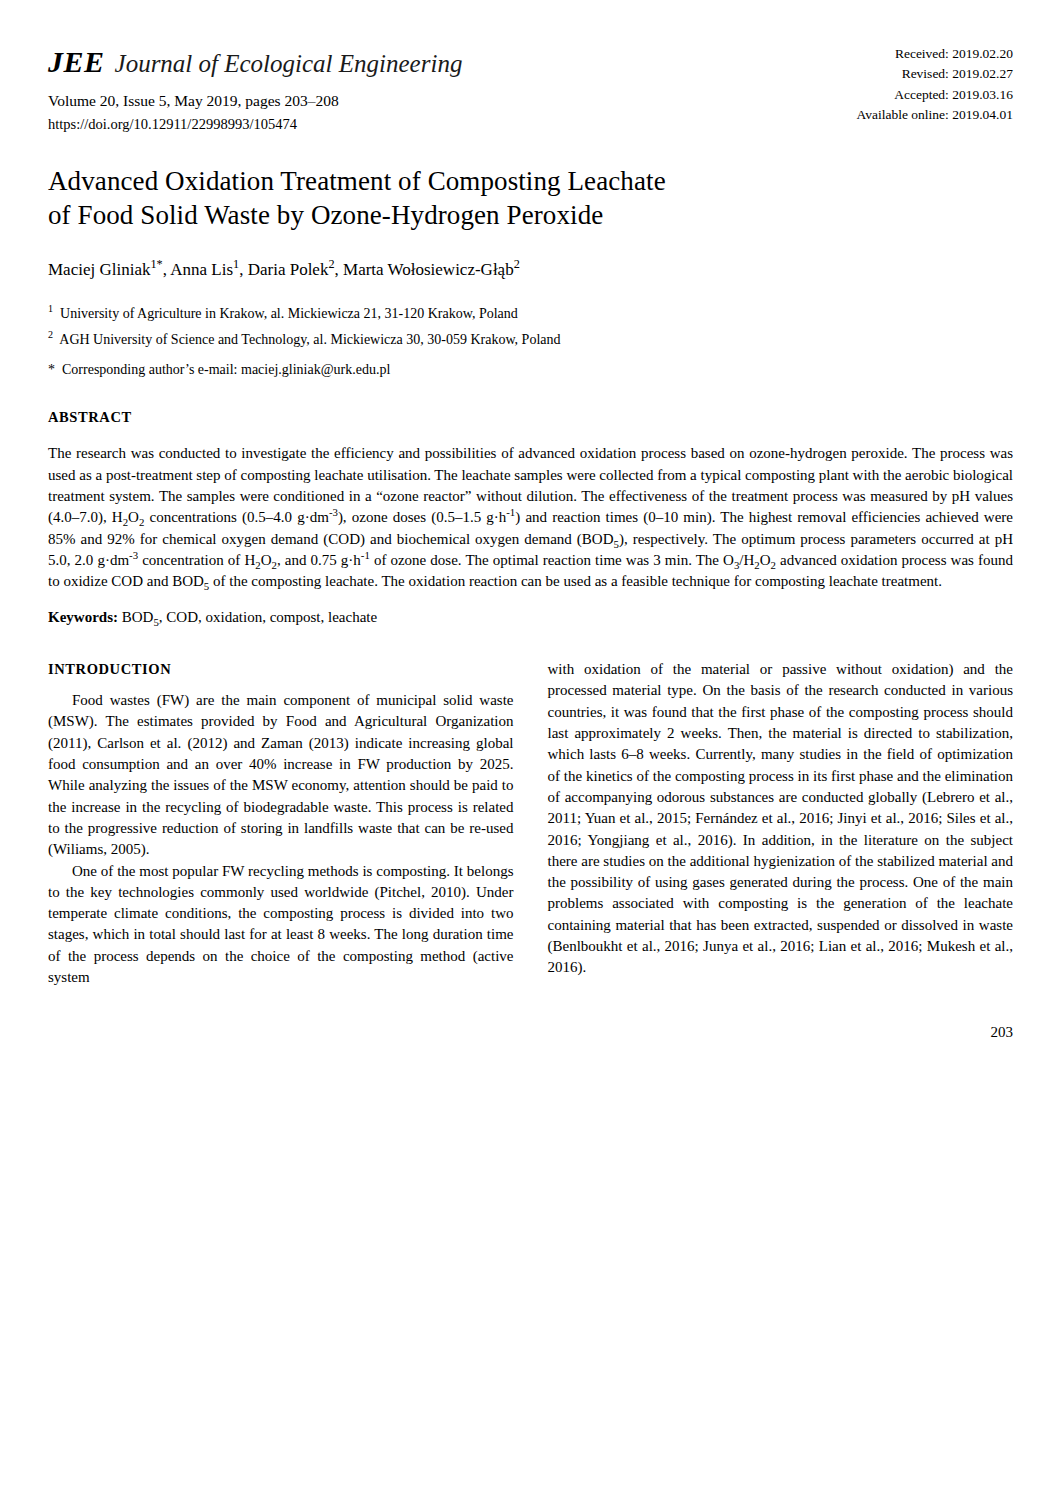JEE Journal of Ecological Engineering
Volume 20, Issue 5, May 2019, pages 203–208
https://doi.org/10.12911/22998993/105474
Received: 2019.02.20
Revised: 2019.02.27
Accepted: 2019.03.16
Available online: 2019.04.01
Advanced Oxidation Treatment of Composting Leachate
of Food Solid Waste by Ozone-Hydrogen Peroxide
Maciej Gliniak1*, Anna Lis1, Daria Polek2, Marta Wołosiewicz-Głąb2
1 University of Agriculture in Krakow, al. Mickiewicza 21, 31-120 Krakow, Poland
2 AGH University of Science and Technology, al. Mickiewicza 30, 30-059 Krakow, Poland
* Corresponding author’s e-mail: maciej.gliniak@urk.edu.pl
Abstract
The research was conducted to investigate the efficiency and possibilities of advanced oxidation process based on ozone-hydrogen peroxide. The process was used as a post-treatment step of composting leachate utilisation. The leachate samples were collected from a typical composting plant with the aerobic biological treatment system. The samples were conditioned in a “ozone reactor” without dilution. The effectiveness of the treatment process was measured by pH values (4.0–7.0), H2O2 concentrations (0.5–4.0 g·dm-3), ozone doses (0.5–1.5 g·h-1) and reaction times (0–10 min). The highest removal efficiencies achieved were 85% and 92% for chemical oxygen demand (COD) and biochemical oxygen demand (BOD5), respectively. The optimum process parameters occurred at pH 5.0, 2.0 g·dm-3 concentration of H2O2, and 0.75 g·h-1 of ozone dose. The optimal reaction time was 3 min. The O3/H2O2 advanced oxidation process was found to oxidize COD and BOD5 of the composting leachate. The oxidation reaction can be used as a feasible technique for composting leachate treatment.
Keywords: BOD5, COD, oxidation, compost, leachate
Introduction
Food wastes (FW) are the main component of municipal solid waste (MSW). The estimates provided by Food and Agricultural Organization (2011), Carlson et al. (2012) and Zaman (2013) indicate increasing global food consumption and an over 40% increase in FW production by 2025. While analyzing the issues of the MSW economy, attention should be paid to the increase in the recycling of biodegradable waste. This process is related to the progressive reduction of storing in landfills waste that can be re-used (Wiliams, 2005).
One of the most popular FW recycling methods is composting. It belongs to the key technologies commonly used worldwide (Pitchel, 2010). Under temperate climate conditions, the composting process is divided into two stages, which in total should last for at least 8 weeks. The long duration time of the process depends on the choice of the composting method (active system
with oxidation of the material or passive without oxidation) and the processed material type. On the basis of the research conducted in various countries, it was found that the first phase of the composting process should last approximately 2 weeks. Then, the material is directed to stabilization, which lasts 6–8 weeks. Currently, many studies in the field of optimization of the kinetics of the composting process in its first phase and the elimination of accompanying odorous substances are conducted globally (Lebrero et al., 2011; Yuan et al., 2015; Fernández et al., 2016; Jinyi et al., 2016; Siles et al., 2016; Yongjiang et al., 2016). In addition, in the literature on the subject there are studies on the additional hygienization of the stabilized material and the possibility of using gases generated during the process. One of the main problems associated with composting is the generation of the leachate containing material that has been extracted, suspended or dissolved in waste (Benlboukht et al., 2016; Junya et al., 2016; Lian et al., 2016; Mukesh et al., 2016).
203